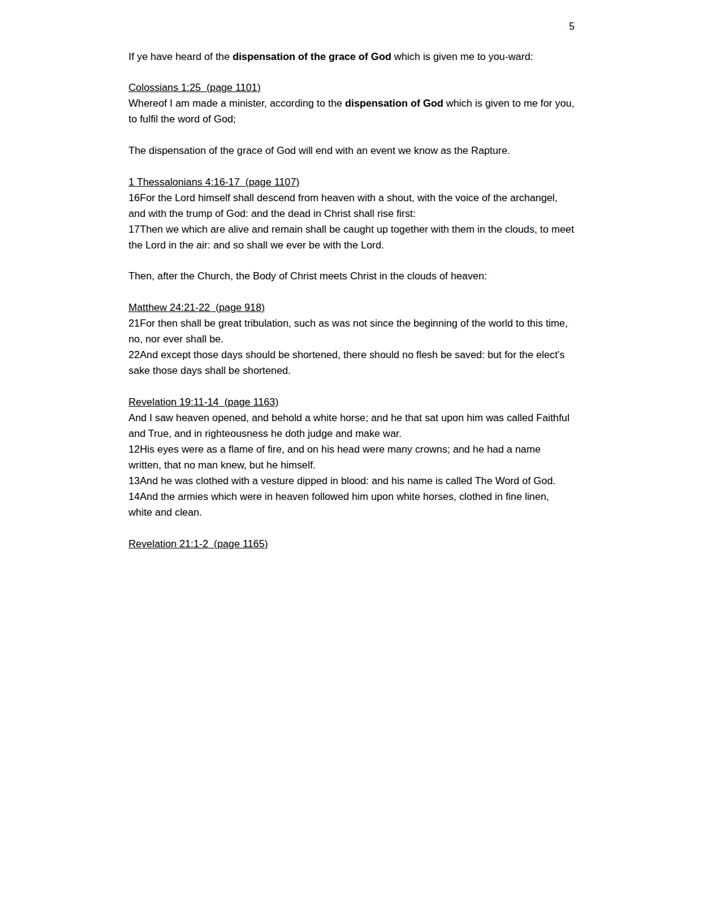5
If ye have heard of the dispensation of the grace of God which is given me to you-ward:
Colossians 1:25 (page 1101)
Whereof I am made a minister, according to the dispensation of God which is given to me for you, to fulfil the word of God;
The dispensation of the grace of God will end with an event we know as the Rapture.
1 Thessalonians 4:16-17 (page 1107)
16For the Lord himself shall descend from heaven with a shout, with the voice of the archangel, and with the trump of God: and the dead in Christ shall rise first:
17Then we which are alive and remain shall be caught up together with them in the clouds, to meet the Lord in the air: and so shall we ever be with the Lord.
Then, after the Church, the Body of Christ meets Christ in the clouds of heaven:
Matthew 24:21-22 (page 918)
21For then shall be great tribulation, such as was not since the beginning of the world to this time, no, nor ever shall be.
22And except those days should be shortened, there should no flesh be saved: but for the elect's sake those days shall be shortened.
Revelation 19:11-14 (page 1163)
And I saw heaven opened, and behold a white horse; and he that sat upon him was called Faithful and True, and in righteousness he doth judge and make war.
12His eyes were as a flame of fire, and on his head were many crowns; and he had a name written, that no man knew, but he himself.
13And he was clothed with a vesture dipped in blood: and his name is called The Word of God.
14And the armies which were in heaven followed him upon white horses, clothed in fine linen, white and clean.
Revelation 21:1-2 (page 1165)